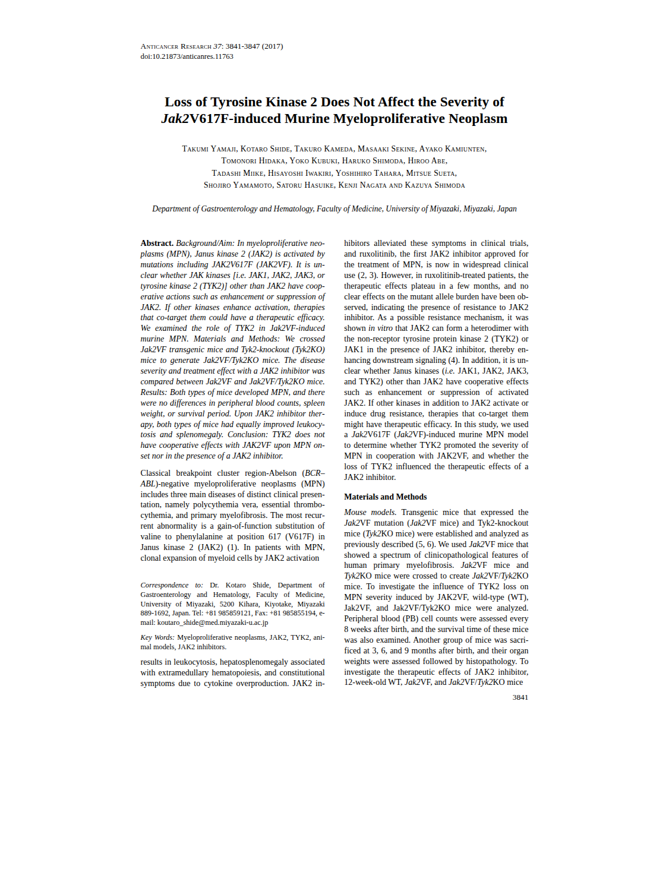Anticancer Research 37: 3841-3847 (2017)
doi:10.21873/anticanres.11763
Loss of Tyrosine Kinase 2 Does Not Affect the Severity of
Jak2 V617F-induced Murine Myeloproliferative Neoplasm
Takumi Yamaji, Kotaro Shide, Takuro Kameda, Masaaki Sekine, Ayako Kamiunten,
Tomonori Hidaka, Yoko Kubuki, Haruko Shimoda, Hiroo Abe,
Tadashi Miike, Hisayoshi Iwakiri, Yoshihiro Tahara, Mitsue Sueta,
Shojiro Yamamoto, Satoru Hasuike, Kenji Nagata and Kazuya Shimoda
Department of Gastroenterology and Hematology, Faculty of Medicine, University of Miyazaki, Miyazaki, Japan
Abstract. Background/Aim: In myeloproliferative neoplasms (MPN), Janus kinase 2 (JAK2) is activated by mutations including JAK2V617F (JAK2VF). It is unclear whether JAK kinases [i.e. JAK1, JAK2, JAK3, or tyrosine kinase 2 (TYK2)] other than JAK2 have cooperative actions such as enhancement or suppression of JAK2. If other kinases enhance activation, therapies that co-target them could have a therapeutic efficacy. We examined the role of TYK2 in Jak2VF-induced murine MPN. Materials and Methods: We crossed Jak2VF transgenic mice and Tyk2-knockout (Tyk2KO) mice to generate Jak2VF/Tyk2KO mice. The disease severity and treatment effect with a JAK2 inhibitor was compared between Jak2VF and Jak2VF/Tyk2KO mice. Results: Both types of mice developed MPN, and there were no differences in peripheral blood counts, spleen weight, or survival period. Upon JAK2 inhibitor therapy, both types of mice had equally improved leukocytosis and splenomegaly. Conclusion: TYK2 does not have cooperative effects with JAK2VF upon MPN onset nor in the presence of a JAK2 inhibitor.
Classical breakpoint cluster region-Abelson (BCR–ABL)-negative myeloproliferative neoplasms (MPN) includes three main diseases of distinct clinical presentation, namely polycythemia vera, essential thrombocythemia, and primary myelofibrosis. The most recurrent abnormality is a gain-of-function substitution of valine to phenylalanine at position 617 (V617F) in Janus kinase 2 (JAK2) (1). In patients with MPN, clonal expansion of myeloid cells by JAK2 activation
Correspondence to: Dr. Kotaro Shide, Department of Gastroenterology and Hematology, Faculty of Medicine, University of Miyazaki, 5200 Kihara, Kiyotake, Miyazaki 889-1692, Japan. Tel: +81 985859121, Fax: +81 985855194, e-mail: koutaro_shide@med.miyazaki-u.ac.jp
Key Words: Myeloproliferative neoplasms, JAK2, TYK2, animal models, JAK2 inhibitors.
results in leukocytosis, hepatosplenomegaly associated with extramedullary hematopoiesis, and constitutional symptoms due to cytokine overproduction. JAK2 inhibitors alleviated these symptoms in clinical trials, and ruxolitinib, the first JAK2 inhibitor approved for the treatment of MPN, is now in widespread clinical use (2, 3). However, in ruxolitinib-treated patients, the therapeutic effects plateau in a few months, and no clear effects on the mutant allele burden have been observed, indicating the presence of resistance to JAK2 inhibitor. As a possible resistance mechanism, it was shown in vitro that JAK2 can form a heterodimer with the non-receptor tyrosine protein kinase 2 (TYK2) or JAK1 in the presence of JAK2 inhibitor, thereby enhancing downstream signaling (4). In addition, it is unclear whether Janus kinases (i.e. JAK1, JAK2, JAK3, and TYK2) other than JAK2 have cooperative effects such as enhancement or suppression of activated JAK2. If other kinases in addition to JAK2 activate or induce drug resistance, therapies that co-target them might have therapeutic efficacy. In this study, we used a Jak2 V617F (Jak2 VF)-induced murine MPN model to determine whether TYK2 promoted the severity of MPN in cooperation with JAK2VF, and whether the loss of TYK2 influenced the therapeutic effects of a JAK2 inhibitor.
Materials and Methods
Mouse models. Transgenic mice that expressed the Jak2 VF mutation (Jak2 VF mice) and Tyk2-knockout mice (Tyk2 KO mice) were established and analyzed as previously described (5, 6). We used Jak2 VF mice that showed a spectrum of clinicopathological features of human primary myelofibrosis. Jak2 VF mice and Tyk2 KO mice were crossed to create Jak2 VF/Tyk2 KO mice. To investigate the influence of TYK2 loss on MPN severity induced by JAK2VF, wild-type (WT), Jak2VF, and Jak2VF/Tyk2KO mice were analyzed. Peripheral blood (PB) cell counts were assessed every 8 weeks after birth, and the survival time of these mice was also examined. Another group of mice was sacrificed at 3, 6, and 9 months after birth, and their organ weights were assessed followed by histopathology. To investigate the therapeutic effects of JAK2 inhibitor, 12-week-old WT, Jak2 VF, and Jak2 VF/Tyk2 KO mice
3841